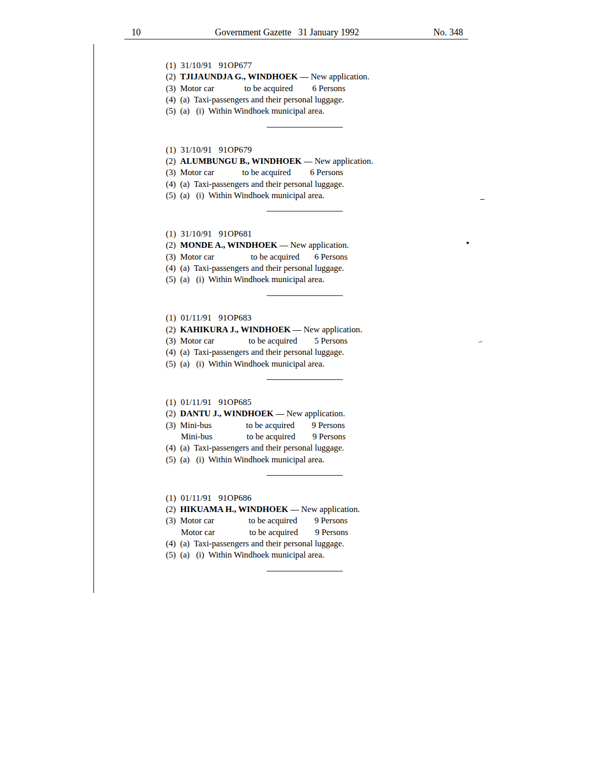10
Government Gazette 31 January 1992
No. 348
‾
•
‾
(1) 31/10/91 91OP677
(2) TJIJAUNDJA G., WINDHOEK — New application.
(3) Motor car to be acquired 6 Persons
(4) (a) Taxi-passengers and their personal luggage.
(5) (a) (i) Within Windhoek municipal area.
(1) 31/10/91 91OP679
(2) ALUMBUNGU B., WINDHOEK — New application.
(3) Motor car to be acquired 6 Persons
(4) (a) Taxi-passengers and their personal luggage.
(5) (a) (i) Within Windhoek municipal area.
(1) 31/10/91 91OP681
(2) MONDE A., WINDHOEK — New application.
(3) Motor car to be acquired 6 Persons
(4) (a) Taxi-passengers and their personal luggage.
(5) (a) (i) Within Windhoek municipal area.
(1) 01/11/91 91OP683
(2) KAHIKURA J., WINDHOEK — New application.
(3) Motor car to be acquired 5 Persons
(4) (a) Taxi-passengers and their personal luggage.
(5) (a) (i) Within Windhoek municipal area.
(1) 01/11/91 91OP685
(2) DANTU J., WINDHOEK — New application.
(3) Mini-bus to be acquired 9 Persons
Mini-bus to be acquired 9 Persons
(4) (a) Taxi-passengers and their personal luggage.
(5) (a) (i) Within Windhoek municipal area.
(1) 01/11/91 91OP686
(2) HIKUAMA H., WINDHOEK — New application.
(3) Motor car to be acquired 9 Persons
Motor car to be acquired 9 Persons
(4) (a) Taxi-passengers and their personal luggage.
(5) (a) (i) Within Windhoek municipal area.